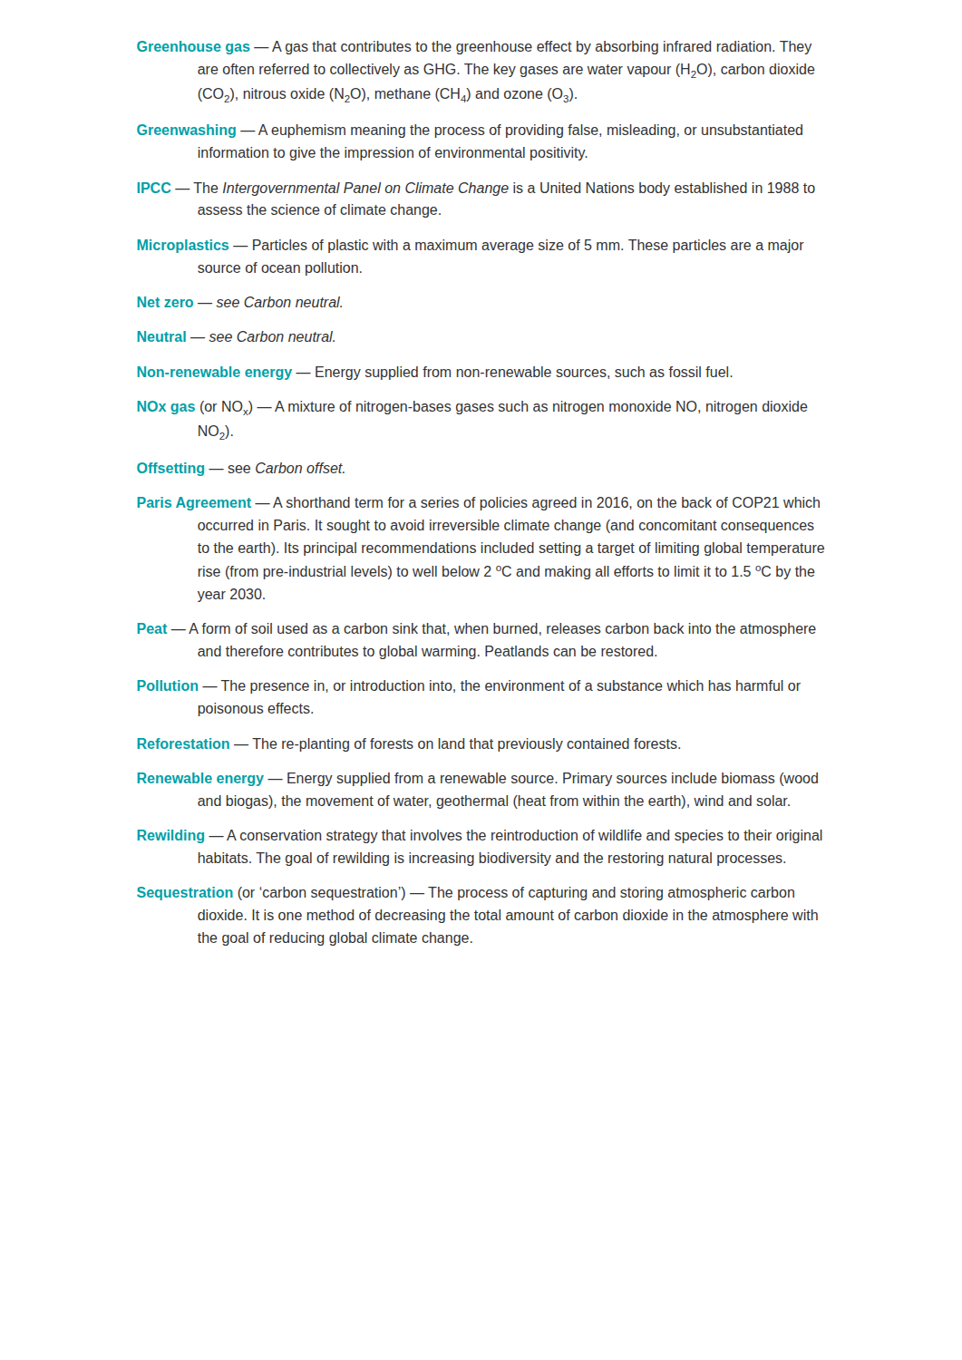Greenhouse gas
— A gas that contributes to the greenhouse effect by absorbing infrared radiation. They are often referred to collectively as GHG. The key gases are water vapour (H2O), carbon dioxide (CO2), nitrous oxide (N2O), methane (CH4) and ozone (O3).
Greenwashing
— A euphemism meaning the process of providing false, misleading, or unsubstantiated information to give the impression of environmental positivity.
IPCC
— The Intergovernmental Panel on Climate Change is a United Nations body established in 1988 to assess the science of climate change.
Microplastics
— Particles of plastic with a maximum average size of 5 mm. These particles are a major source of ocean pollution.
Net zero
— see Carbon neutral.
Neutral
— see Carbon neutral.
Non-renewable energy
— Energy supplied from non-renewable sources, such as fossil fuel.
NOx gas
(or NOx) — A mixture of nitrogen-bases gases such as nitrogen monoxide NO, nitrogen dioxide NO2).
Offsetting
— see Carbon offset.
Paris Agreement
— A shorthand term for a series of policies agreed in 2016, on the back of COP21 which occurred in Paris. It sought to avoid irreversible climate change (and concomitant consequences to the earth). Its principal recommendations included setting a target of limiting global temperature rise (from pre-industrial levels) to well below 2 oC and making all efforts to limit it to 1.5 oC by the year 2030.
Peat
— A form of soil used as a carbon sink that, when burned, releases carbon back into the atmosphere and therefore contributes to global warming. Peatlands can be restored.
Pollution
— The presence in, or introduction into, the environment of a substance which has harmful or poisonous effects.
Reforestation
— The re-planting of forests on land that previously contained forests.
Renewable energy
— Energy supplied from a renewable source. Primary sources include biomass (wood and biogas), the movement of water, geothermal (heat from within the earth), wind and solar.
Rewilding
— A conservation strategy that involves the reintroduction of wildlife and species to their original habitats. The goal of rewilding is increasing biodiversity and the restoring natural processes.
Sequestration
(or ‘carbon sequestration’) — The process of capturing and storing atmospheric carbon dioxide. It is one method of decreasing the total amount of carbon dioxide in the atmosphere with the goal of reducing global climate change.